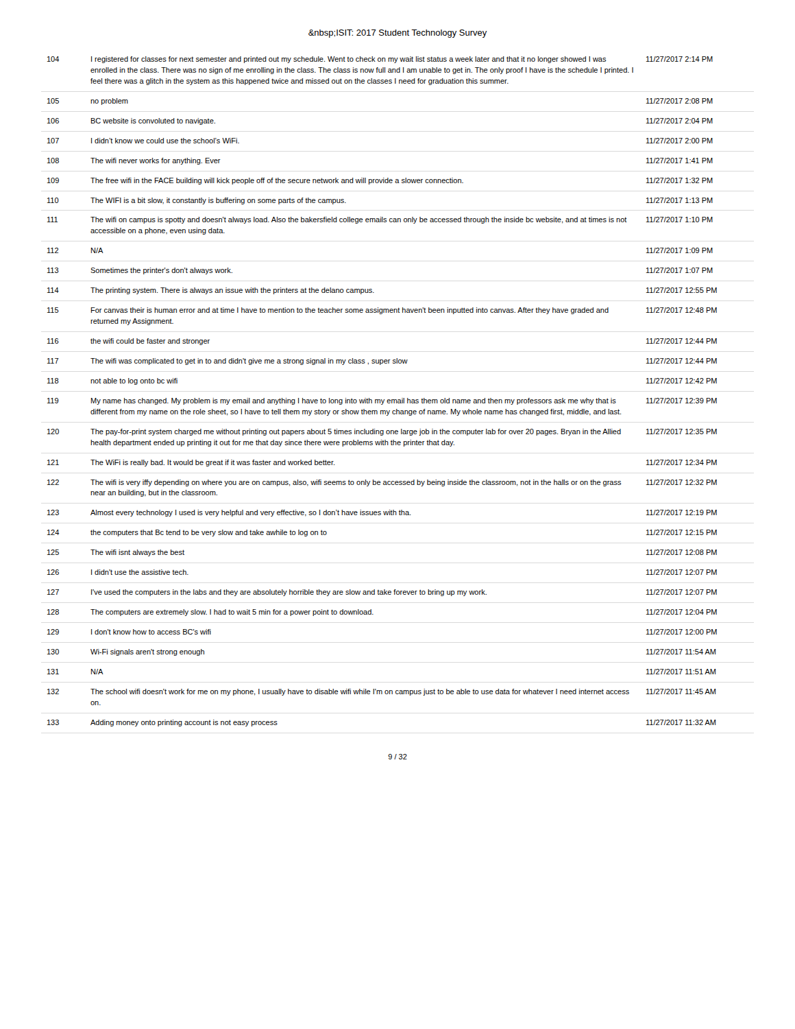&nbsp;ISIT: 2017 Student Technology Survey
| 104 | I registered for classes for next semester and printed out my schedule. Went to check on my wait list status a week later and that it no longer showed I was enrolled in the class. There was no sign of me enrolling in the class. The class is now full and I am unable to get in. The only proof I have is the schedule I printed. I feel there was a glitch in the system as this happened twice and missed out on the classes I need for graduation this summer. | 11/27/2017 2:14 PM |
| 105 | no problem | 11/27/2017 2:08 PM |
| 106 | BC website is convoluted to navigate. | 11/27/2017 2:04 PM |
| 107 | I didn’t know we could use the school’s WiFi. | 11/27/2017 2:00 PM |
| 108 | The wifi never works for anything. Ever | 11/27/2017 1:41 PM |
| 109 | The free wifi in the FACE building will kick people off of the secure network and will provide a slower connection. | 11/27/2017 1:32 PM |
| 110 | The WIFI is a bit slow, it constantly is buffering on some parts of the campus. | 11/27/2017 1:13 PM |
| 111 | The wifi on campus is spotty and doesn't always load. Also the bakersfield college emails can only be accessed through the inside bc website, and at times is not accessible on a phone, even using data. | 11/27/2017 1:10 PM |
| 112 | N/A | 11/27/2017 1:09 PM |
| 113 | Sometimes the printer's don't always work. | 11/27/2017 1:07 PM |
| 114 | The printing system. There is always an issue with the printers at the delano campus. | 11/27/2017 12:55 PM |
| 115 | For canvas their is human error and at time I have to mention to the teacher some assigment haven't been inputted into canvas. After they have graded and returned my Assignment. | 11/27/2017 12:48 PM |
| 116 | the wifi could be faster and stronger | 11/27/2017 12:44 PM |
| 117 | The wifi was complicated to get in to and didn't give me a strong signal in my class , super slow | 11/27/2017 12:44 PM |
| 118 | not able to log onto bc wifi | 11/27/2017 12:42 PM |
| 119 | My name has changed. My problem is my email and anything I have to long into with my email has them old name and then my professors ask me why that is different from my name on the role sheet, so I have to tell them my story or show them my change of name. My whole name has changed first, middle, and last. | 11/27/2017 12:39 PM |
| 120 | The pay-for-print system charged me without printing out papers about 5 times including one large job in the computer lab for over 20 pages. Bryan in the Allied health department ended up printing it out for me that day since there were problems with the printer that day. | 11/27/2017 12:35 PM |
| 121 | The WiFi is really bad. It would be great if it was faster and worked better. | 11/27/2017 12:34 PM |
| 122 | The wifi is very iffy depending on where you are on campus, also, wifi seems to only be accessed by being inside the classroom, not in the halls or on the grass near an building, but in the classroom. | 11/27/2017 12:32 PM |
| 123 | Almost every technology I used is very helpful and very effective, so I don’t have issues with tha. | 11/27/2017 12:19 PM |
| 124 | the computers that Bc tend to be very slow and take awhile to log on to | 11/27/2017 12:15 PM |
| 125 | The wifi isnt always the best | 11/27/2017 12:08 PM |
| 126 | I didn't use the assistive tech. | 11/27/2017 12:07 PM |
| 127 | I've used the computers in the labs and they are absolutely horrible they are slow and take forever to bring up my work. | 11/27/2017 12:07 PM |
| 128 | The computers are extremely slow. I had to wait 5 min for a power point to download. | 11/27/2017 12:04 PM |
| 129 | I don't know how to access BC's wifi | 11/27/2017 12:00 PM |
| 130 | Wi-Fi signals aren't strong enough | 11/27/2017 11:54 AM |
| 131 | N/A | 11/27/2017 11:51 AM |
| 132 | The school wifi doesn't work for me on my phone, I usually have to disable wifi while I'm on campus just to be able to use data for whatever I need internet access on. | 11/27/2017 11:45 AM |
| 133 | Adding money onto printing account is not easy process | 11/27/2017 11:32 AM |
9 / 32